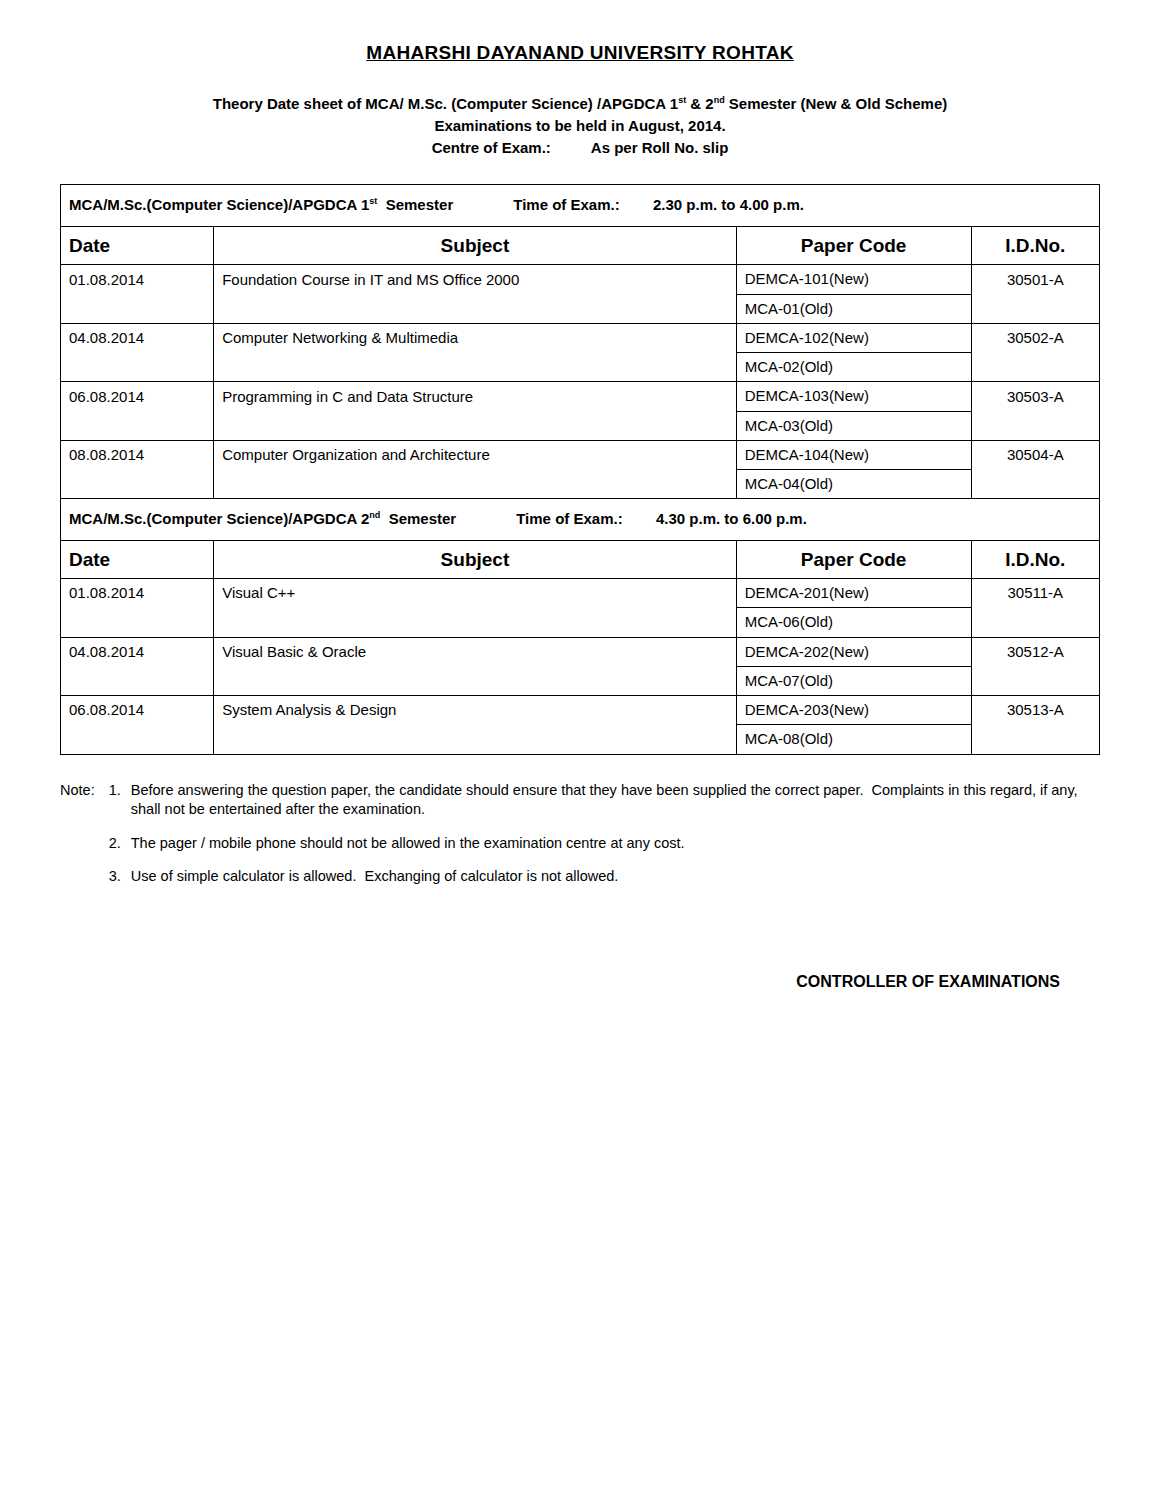MAHARSHI DAYANAND UNIVERSITY ROHTAK
Theory Date sheet of MCA/ M.Sc. (Computer Science) /APGDCA 1st & 2nd Semester (New & Old Scheme)
Examinations to be held in August, 2014.
Centre of Exam.: As per Roll No. slip
| MCA/M.Sc.(Computer Science)/APGDCA 1 st Semester Time of Exam.: 2.30 p.m. to 4.00 p.m. |
| Date | Subject | Paper Code | I.D.No. |
| 01.08.2014 | Foundation Course in IT and MS Office 2000 | DEMCA-101(New) | 30501-A |
| | | MCA-01(Old) | |
| 04.08.2014 | Computer Networking & Multimedia | DEMCA-102(New) | 30502-A |
| | | MCA-02(Old) | |
| 06.08.2014 | Programming in C and Data Structure | DEMCA-103(New) | 30503-A |
| | | MCA-03(Old) | |
| 08.08.2014 | Computer Organization and Architecture | DEMCA-104(New) | 30504-A |
| | | MCA-04(Old) | |
| MCA/M.Sc.(Computer Science)/APGDCA 2 nd Semester Time of Exam.: 4.30 p.m. to 6.00 p.m. |
| Date | Subject | Paper Code | I.D.No. |
| 01.08.2014 | Visual C++ | DEMCA-201(New) | 30511-A |
| | | MCA-06(Old) | |
| 04.08.2014 | Visual Basic & Oracle | DEMCA-202(New) | 30512-A |
| | | MCA-07(Old) | |
| 06.08.2014 | System Analysis & Design | DEMCA-203(New) | 30513-A |
| | | MCA-08(Old) | |
| Note: | 1. | Before answering the question paper, the candidate should ensure that they have been supplied the correct paper. Complaints in this regard, if any, shall not be entertained after the examination. |
| | 2. | The pager / mobile phone should not be allowed in the examination centre at any cost. |
| | 3. | Use of simple calculator is allowed. Exchanging of calculator is not allowed. |
CONTROLLER OF EXAMINATIONS